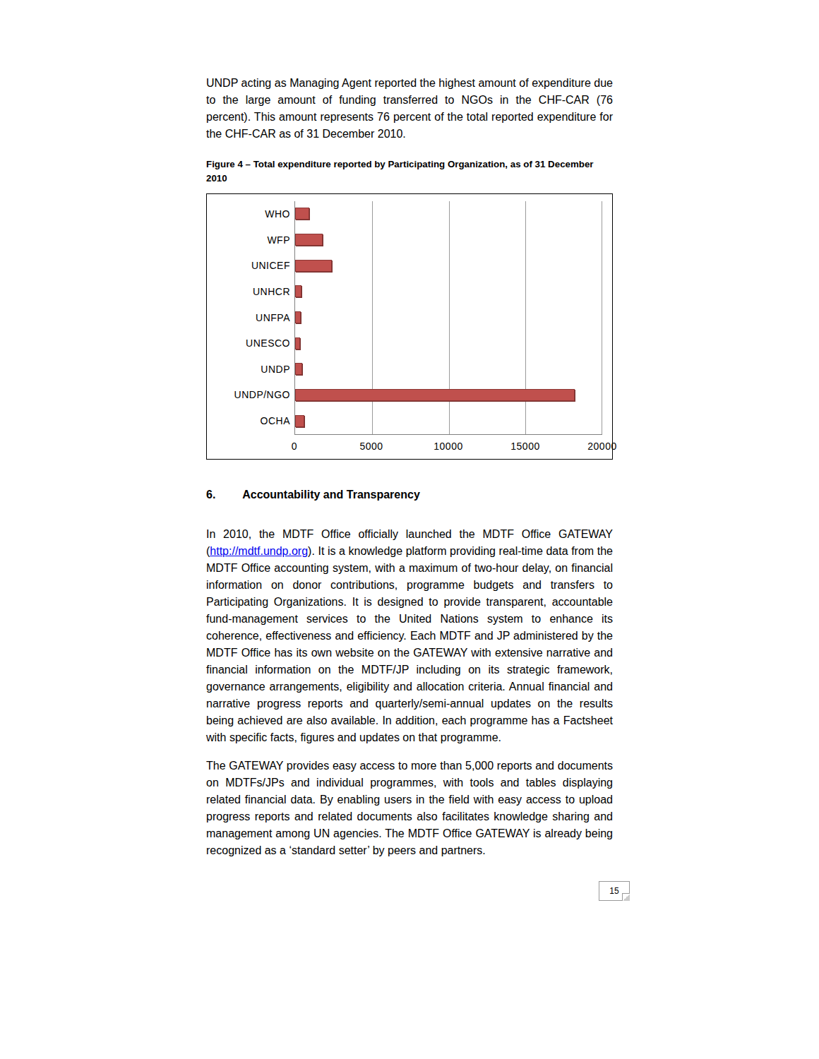UNDP acting as Managing Agent reported the highest amount of expenditure due to the large amount of funding transferred to NGOs in the CHF-CAR (76 percent). This amount represents 76 percent of the total reported expenditure for the CHF-CAR as of 31 December 2010.
Figure 4 – Total expenditure reported by Participating Organization, as of 31 December 2010
WHO
WFP
UNICEF
UNHCR
UNFPA
UNESCO
UNDP
UNDP/NGO
OCHA
0 5000 10000 15000 20000
6. Accountability and Transparency
In 2010, the MDTF Office officially launched the MDTF Office GATEWAY (http://mdtf.undp.org). It is a knowledge platform providing real-time data from the MDTF Office accounting system, with a maximum of two-hour delay, on financial information on donor contributions, programme budgets and transfers to Participating Organizations. It is designed to provide transparent, accountable fund-management services to the United Nations system to enhance its coherence, effectiveness and efficiency. Each MDTF and JP administered by the MDTF Office has its own website on the GATEWAY with extensive narrative and financial information on the MDTF/JP including on its strategic framework, governance arrangements, eligibility and allocation criteria. Annual financial and narrative progress reports and quarterly/semi-annual updates on the results being achieved are also available. In addition, each programme has a Factsheet with specific facts, figures and updates on that programme.
The GATEWAY provides easy access to more than 5,000 reports and documents on MDTFs/JPs and individual programmes, with tools and tables displaying related financial data. By enabling users in the field with easy access to upload progress reports and related documents also facilitates knowledge sharing and management among UN agencies. The MDTF Office GATEWAY is already being recognized as a ‘standard setter’ by peers and partners.
15